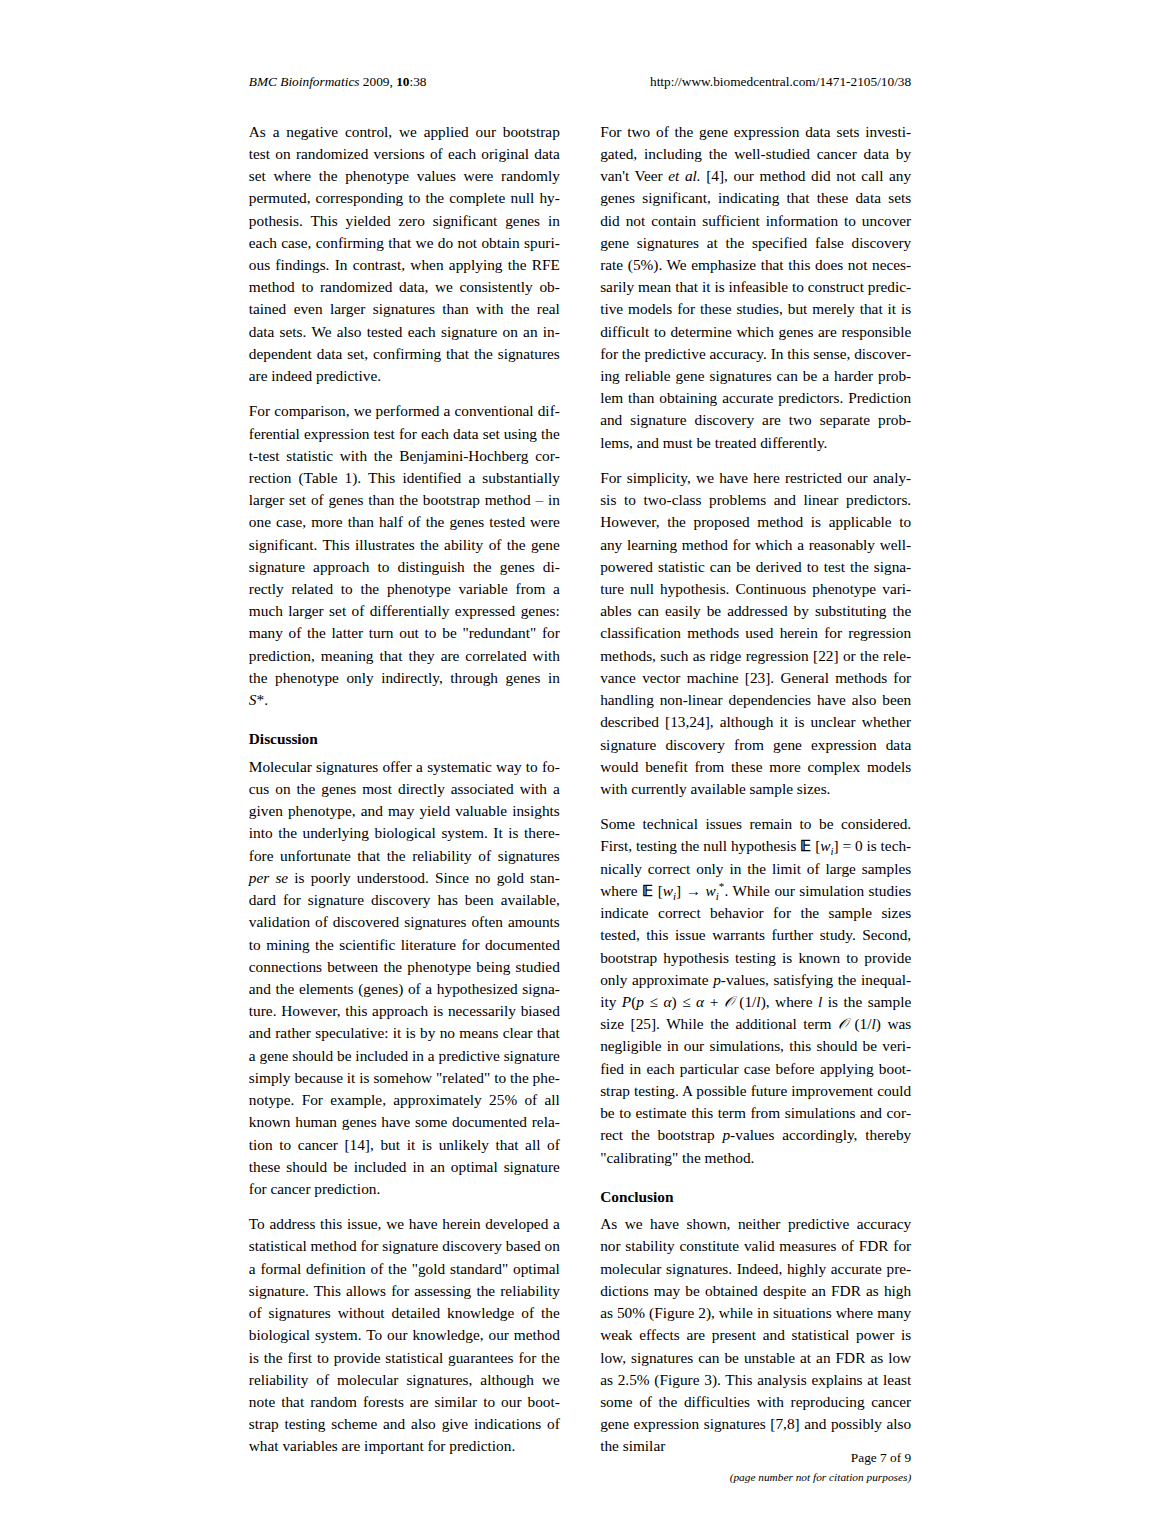BMC Bioinformatics 2009, 10:38
http://www.biomedcentral.com/1471-2105/10/38
As a negative control, we applied our bootstrap test on randomized versions of each original data set where the phenotype values were randomly permuted, corresponding to the complete null hypothesis. This yielded zero significant genes in each case, confirming that we do not obtain spurious findings. In contrast, when applying the RFE method to randomized data, we consistently obtained even larger signatures than with the real data sets. We also tested each signature on an independent data set, confirming that the signatures are indeed predictive.
For comparison, we performed a conventional differential expression test for each data set using the t-test statistic with the Benjamini-Hochberg correction (Table 1). This identified a substantially larger set of genes than the bootstrap method – in one case, more than half of the genes tested were significant. This illustrates the ability of the gene signature approach to distinguish the genes directly related to the phenotype variable from a much larger set of differentially expressed genes: many of the latter turn out to be "redundant" for prediction, meaning that they are correlated with the phenotype only indirectly, through genes in S*.
Discussion
Molecular signatures offer a systematic way to focus on the genes most directly associated with a given phenotype, and may yield valuable insights into the underlying biological system. It is therefore unfortunate that the reliability of signatures per se is poorly understood. Since no gold standard for signature discovery has been available, validation of discovered signatures often amounts to mining the scientific literature for documented connections between the phenotype being studied and the elements (genes) of a hypothesized signature. However, this approach is necessarily biased and rather speculative: it is by no means clear that a gene should be included in a predictive signature simply because it is somehow "related" to the phenotype. For example, approximately 25% of all known human genes have some documented relation to cancer [14], but it is unlikely that all of these should be included in an optimal signature for cancer prediction.
To address this issue, we have herein developed a statistical method for signature discovery based on a formal definition of the "gold standard" optimal signature. This allows for assessing the reliability of signatures without detailed knowledge of the biological system. To our knowledge, our method is the first to provide statistical guarantees for the reliability of molecular signatures, although we note that random forests are similar to our bootstrap testing scheme and also give indications of what variables are important for prediction.
For two of the gene expression data sets investigated, including the well-studied cancer data by van't Veer et al. [4], our method did not call any genes significant, indicating that these data sets did not contain sufficient information to uncover gene signatures at the specified false discovery rate (5%). We emphasize that this does not necessarily mean that it is infeasible to construct predictive models for these studies, but merely that it is difficult to determine which genes are responsible for the predictive accuracy. In this sense, discovering reliable gene signatures can be a harder problem than obtaining accurate predictors. Prediction and signature discovery are two separate problems, and must be treated differently.
For simplicity, we have here restricted our analysis to two-class problems and linear predictors. However, the proposed method is applicable to any learning method for which a reasonably well-powered statistic can be derived to test the signature null hypothesis. Continuous phenotype variables can easily be addressed by substituting the classification methods used herein for regression methods, such as ridge regression [22] or the relevance vector machine [23]. General methods for handling non-linear dependencies have also been described [13,24], although it is unclear whether signature discovery from gene expression data would benefit from these more complex models with currently available sample sizes.
Some technical issues remain to be considered. First, testing the null hypothesis 𝔼 [wi] = 0 is technically correct only in the limit of large samples where 𝔼 [wi] → wi*. While our simulation studies indicate correct behavior for the sample sizes tested, this issue warrants further study. Second, bootstrap hypothesis testing is known to provide only approximate p-values, satisfying the inequality P(p ≤ α) ≤ α + 𝒪 (1/l), where l is the sample size [25]. While the additional term 𝒪 (1/l) was negligible in our simulations, this should be verified in each particular case before applying bootstrap testing. A possible future improvement could be to estimate this term from simulations and correct the bootstrap p-values accordingly, thereby "calibrating" the method.
Conclusion
As we have shown, neither predictive accuracy nor stability constitute valid measures of FDR for molecular signatures. Indeed, highly accurate predictions may be obtained despite an FDR as high as 50% (Figure 2), while in situations where many weak effects are present and statistical power is low, signatures can be unstable at an FDR as low as 2.5% (Figure 3). This analysis explains at least some of the difficulties with reproducing cancer gene expression signatures [7,8] and possibly also the similar
Page 7 of 9
(page number not for citation purposes)